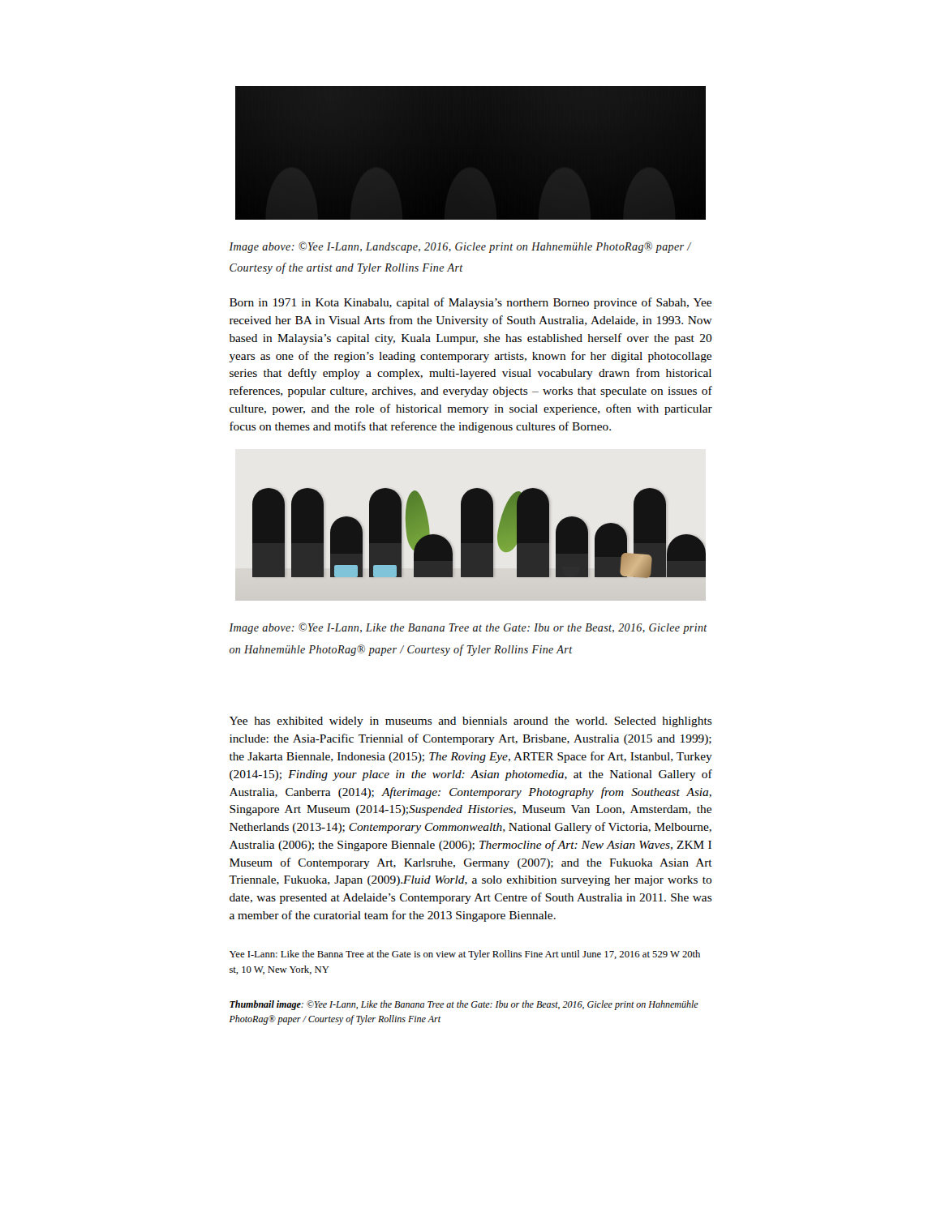Image above: ©Yee I-Lann, Landscape, 2016, Giclee print on Hahnemühle PhotoRag® paper / Courtesy of the artist and Tyler Rollins Fine Art
Born in 1971 in Kota Kinabalu, capital of Malaysia’s northern Borneo province of Sabah, Yee received her BA in Visual Arts from the University of South Australia, Adelaide, in 1993. Now based in Malaysia’s capital city, Kuala Lumpur, she has established herself over the past 20 years as one of the region’s leading contemporary artists, known for her digital photocollage series that deftly employ a complex, multi-layered visual vocabulary drawn from historical references, popular culture, archives, and everyday objects – works that speculate on issues of culture, power, and the role of historical memory in social experience, often with particular focus on themes and motifs that reference the indigenous cultures of Borneo.
Image above: ©Yee I-Lann, Like the Banana Tree at the Gate: Ibu or the Beast, 2016, Giclee print on Hahnemühle PhotoRag® paper / Courtesy of Tyler Rollins Fine Art
Yee has exhibited widely in museums and biennials around the world. Selected highlights include: the Asia-Pacific Triennial of Contemporary Art, Brisbane, Australia (2015 and 1999); the Jakarta Biennale, Indonesia (2015); The Roving Eye, ARTER Space for Art, Istanbul, Turkey (2014-15); Finding your place in the world: Asian photomedia, at the National Gallery of Australia, Canberra (2014); Afterimage: Contemporary Photography from Southeast Asia, Singapore Art Museum (2014-15);Suspended Histories, Museum Van Loon, Amsterdam, the Netherlands (2013-14); Contemporary Commonwealth, National Gallery of Victoria, Melbourne, Australia (2006); the Singapore Biennale (2006); Thermocline of Art: New Asian Waves, ZKM I Museum of Contemporary Art, Karlsruhe, Germany (2007); and the Fukuoka Asian Art Triennale, Fukuoka, Japan (2009).Fluid World, a solo exhibition surveying her major works to date, was presented at Adelaide’s Contemporary Art Centre of South Australia in 2011. She was a member of the curatorial team for the 2013 Singapore Biennale.
Yee I-Lann: Like the Banna Tree at the Gate is on view at Tyler Rollins Fine Art until June 17, 2016 at 529 W 20th st, 10 W, New York, NY
Thumbnail image: ©Yee I-Lann, Like the Banana Tree at the Gate: Ibu or the Beast, 2016, Giclee print on Hahnemühle PhotoRag® paper / Courtesy of Tyler Rollins Fine Art